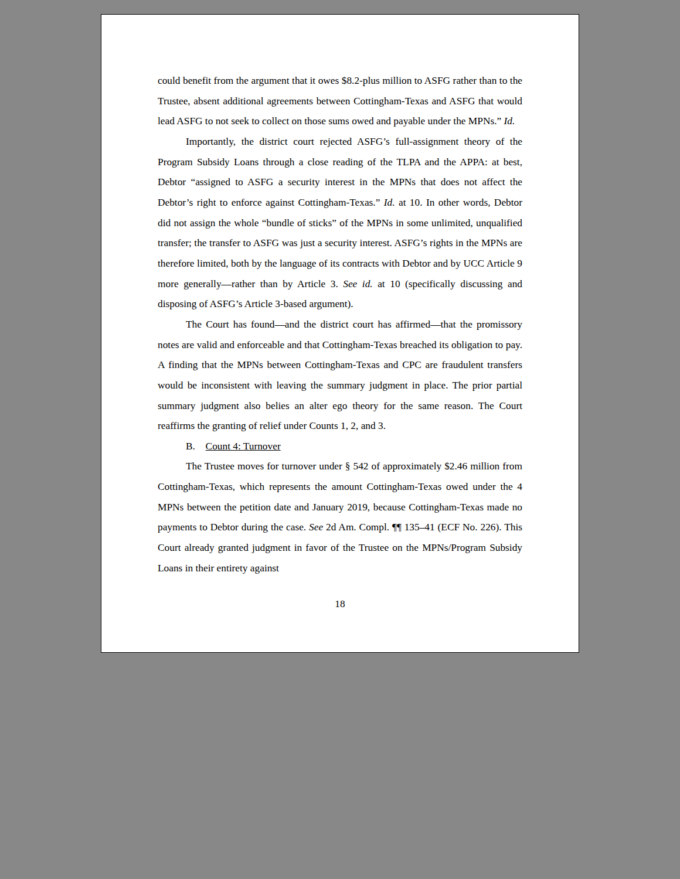could benefit from the argument that it owes $8.2-plus million to ASFG rather than to the Trustee, absent additional agreements between Cottingham-Texas and ASFG that would lead ASFG to not seek to collect on those sums owed and payable under the MPNs.” Id.
Importantly, the district court rejected ASFG’s full-assignment theory of the Program Subsidy Loans through a close reading of the TLPA and the APPA: at best, Debtor “assigned to ASFG a security interest in the MPNs that does not affect the Debtor’s right to enforce against Cottingham-Texas.” Id. at 10. In other words, Debtor did not assign the whole “bundle of sticks” of the MPNs in some unlimited, unqualified transfer; the transfer to ASFG was just a security interest. ASFG’s rights in the MPNs are therefore limited, both by the language of its contracts with Debtor and by UCC Article 9 more generally—rather than by Article 3. See id. at 10 (specifically discussing and disposing of ASFG’s Article 3-based argument).
The Court has found—and the district court has affirmed—that the promissory notes are valid and enforceable and that Cottingham-Texas breached its obligation to pay. A finding that the MPNs between Cottingham-Texas and CPC are fraudulent transfers would be inconsistent with leaving the summary judgment in place. The prior partial summary judgment also belies an alter ego theory for the same reason. The Court reaffirms the granting of relief under Counts 1, 2, and 3.
B. Count 4: Turnover
The Trustee moves for turnover under § 542 of approximately $2.46 million from Cottingham-Texas, which represents the amount Cottingham-Texas owed under the 4 MPNs between the petition date and January 2019, because Cottingham-Texas made no payments to Debtor during the case. See 2d Am. Compl. ¶¶ 135–41 (ECF No. 226). This Court already granted judgment in favor of the Trustee on the MPNs/Program Subsidy Loans in their entirety against
18